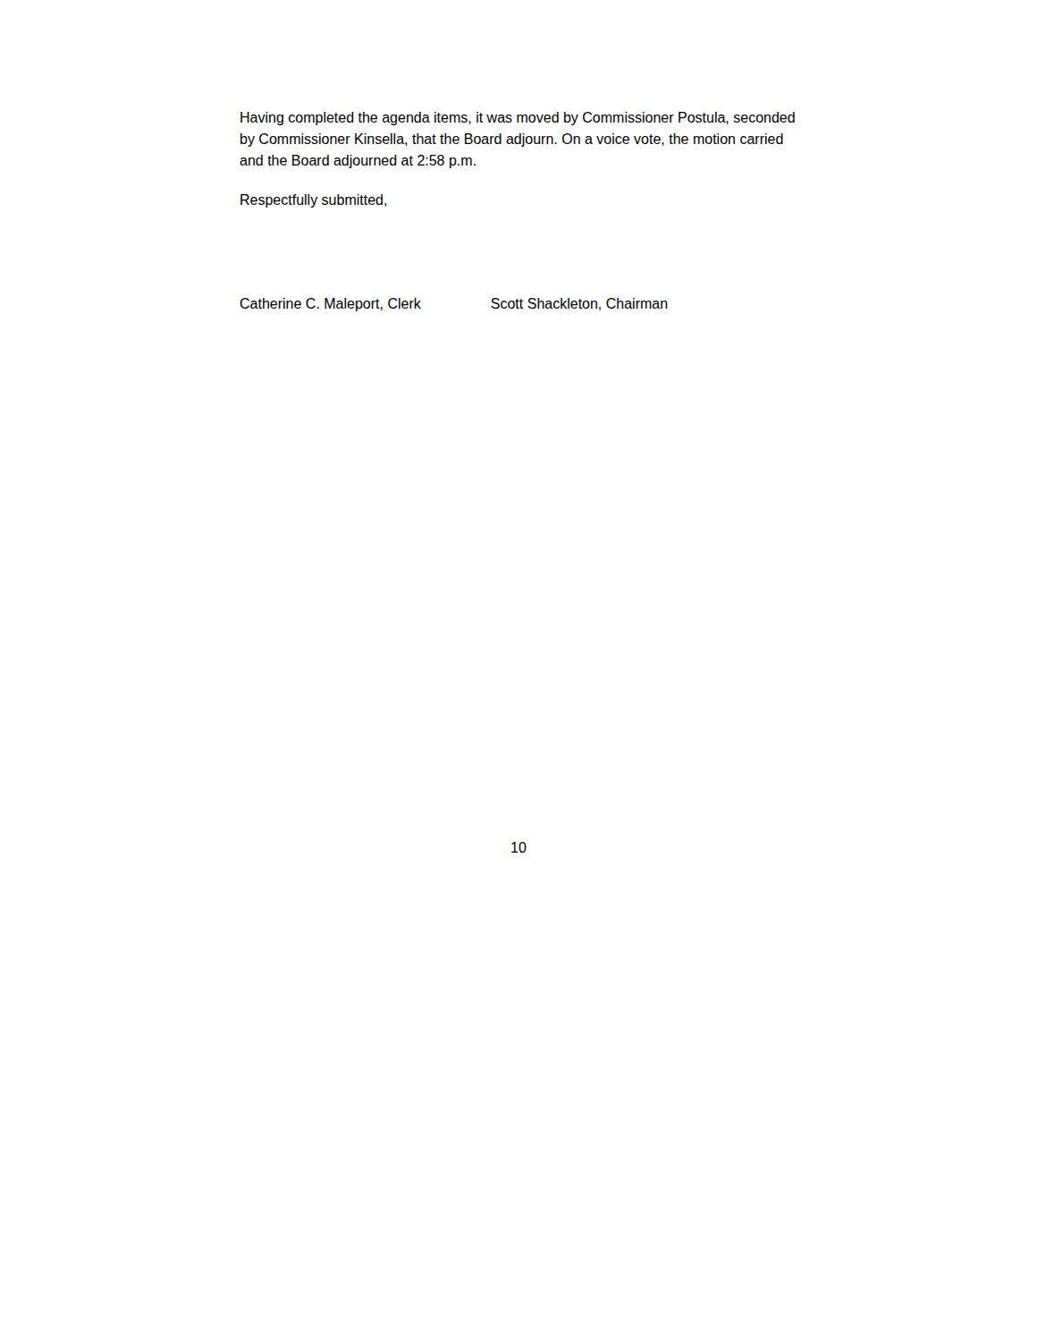Having completed the agenda items, it was moved by Commissioner Postula, seconded by Commissioner Kinsella, that the Board adjourn. On a voice vote, the motion carried and the Board adjourned at 2:58 p.m.
Respectfully submitted,
Catherine C. Maleport, Clerk
Scott Shackleton, Chairman
10